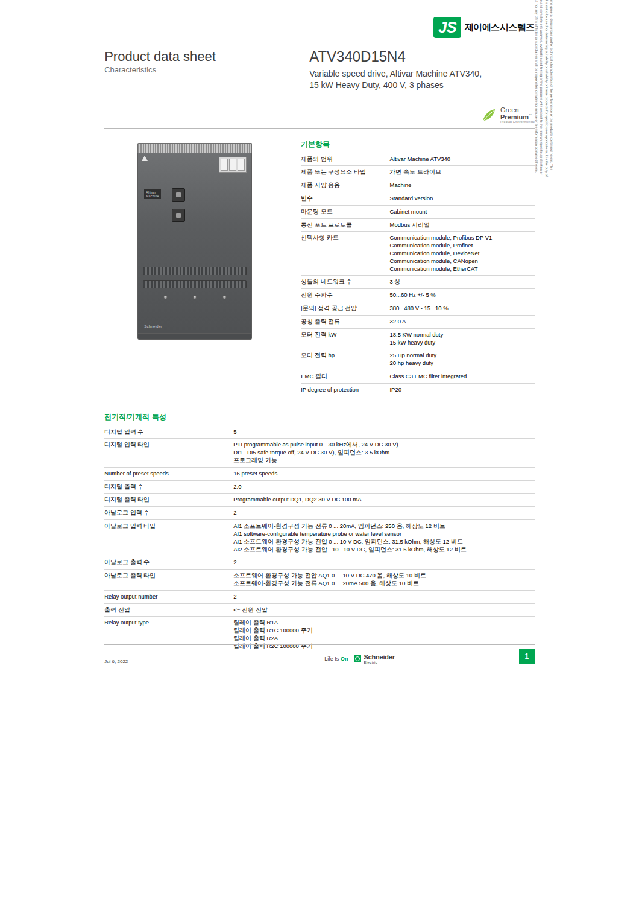JS 제이에스시스템즈
Product data sheet
Characteristics
ATV340D15N4
Variable speed drive, Altivar Machine ATV340,
15 kW Heavy Duty, 400 V, 3 phases
Green
Premium™
Product Environmental
Altivar
Machine
Schneider
기본항목
| 제품의 범위 | Altivar Machine ATV340 |
| 제품 또는 구성요소 타입 | 가변 속도 드라이브 |
| 제품 사양 응용 | Machine |
| 변수 | Standard version |
| 마운팅 모드 | Cabinet mount |
| 통신 포트 프로토콜 | Modbus 시리얼 |
| 선택사항 카드 | Communication module, Profibus DP V1 Communication module, Profinet Communication module, DeviceNet Communication module, CANopen Communication module, EtherCAT |
| 상들의 네트워크 수 | 3 상 |
| 전원 주파수 | 50...60 Hz +/- 5 % |
| [문의] 정격 공급 전압 | 380...480 V - 15...10 % |
| 공칭 출력 전류 | 32.0 A |
| 모터 전력 kW | 18.5 KW normal duty 15 kW heavy duty |
| 모터 전력 hp | 25 Hp normal duty 20 hp heavy duty |
| EMC 필터 | Class C3 EMC filter integrated |
| IP degree of protection | IP20 |
전기적/기계적 특성
| 디지털 입력 수 | 5 |
| 디지털 입력 타입 | PTI programmable as pulse input 0…30 kHz에서, 24 V DC 30 V) DI1...DI5 safe torque off, 24 V DC 30 V), 임피던스: 3.5 kOhm 프로그래밍 가능 |
| Number of preset speeds | 16 preset speeds |
| 디지털 출력 수 | 2.0 |
| 디지털 출력 타입 | Programmable output DQ1, DQ2 30 V DC 100 mA |
| 아날로그 입력 수 | 2 |
| 아날로그 입력 타입 | AI1 소프트웨어-환경구성 가능 전류 0 ... 20mA, 임피던스: 250 옴, 해상도 12 비트 AI1 software-configurable temperature probe or water level sensor AI1 소프트웨어-환경구성 가능 전압 0 ... 10 V DC, 임피던스: 31.5 kOhm, 해상도 12 비트 AI2 소프트웨어-환경구성 가능 전압 - 10...10 V DC, 임피던스: 31.5 kOhm, 해상도 12 비트 |
| 아날로그 출력 수 | 2 |
| 아날로그 출력 타입 | 소프트웨어-환경구성 가능 전압 AQ1 0 ... 10 V DC 470 옴, 해상도 10 비트 소프트웨어-환경구성 가능 전류 AQ1 0 ... 20mA 500 옴, 해상도 10 비트 |
| Relay output number | 2 |
| 출력 전압 | <= 전원 전압 |
| Relay output type | 릴레이 출력 R1A 릴레이 출력 R1C 100000 주기 릴레이 출력 R2A 릴레이 출력 R2C 100000 주기 |
The information provided in this documentation contains general descriptions and/or technical characteristics of the performance of the products contained herein. This documentation is not intended as a substitute for and is not to be used for determining suitability or reliability of these products for specific user applications. It is the duty of any such user or integrator to perform the appropriate and complete risk analysis, evaluation and testing of the products with respect to the relevant specific application or use thereof. Neither Schneider Electric Industries SAS nor any of its affiliates or subsidiaries shall be responsible or liable for misuse of the information contained herein.
Jul 6, 2022
Life Is On
Schneider
Electric
1